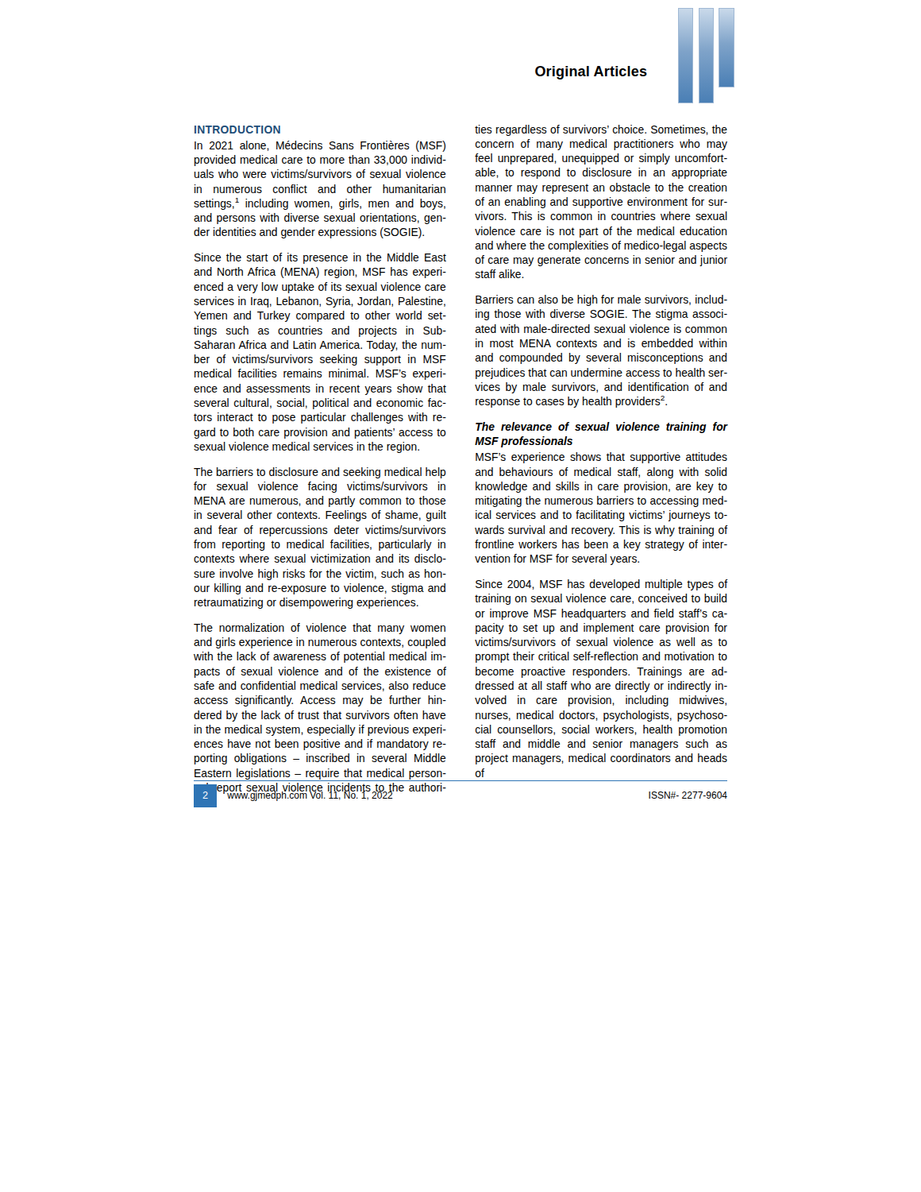Original Articles
INTRODUCTION
In 2021 alone, Médecins Sans Frontières (MSF) provided medical care to more than 33,000 individuals who were victims/survivors of sexual violence in numerous conflict and other humanitarian settings,1 including women, girls, men and boys, and persons with diverse sexual orientations, gender identities and gender expressions (SOGIE).
Since the start of its presence in the Middle East and North Africa (MENA) region, MSF has experienced a very low uptake of its sexual violence care services in Iraq, Lebanon, Syria, Jordan, Palestine, Yemen and Turkey compared to other world settings such as countries and projects in Sub-Saharan Africa and Latin America. Today, the number of victims/survivors seeking support in MSF medical facilities remains minimal. MSF’s experience and assessments in recent years show that several cultural, social, political and economic factors interact to pose particular challenges with regard to both care provision and patients’ access to sexual violence medical services in the region.
The barriers to disclosure and seeking medical help for sexual violence facing victims/survivors in MENA are numerous, and partly common to those in several other contexts. Feelings of shame, guilt and fear of repercussions deter victims/survivors from reporting to medical facilities, particularly in contexts where sexual victimization and its disclosure involve high risks for the victim, such as honour killing and re-exposure to violence, stigma and retraumatizing or disempowering experiences.
The normalization of violence that many women and girls experience in numerous contexts, coupled with the lack of awareness of potential medical impacts of sexual violence and of the existence of safe and confidential medical services, also reduce access significantly. Access may be further hindered by the lack of trust that survivors often have in the medical system, especially if previous experiences have not been positive and if mandatory reporting obligations – inscribed in several Middle Eastern legislations – require that medical personnel report sexual violence incidents to the authorities regardless of survivors’ choice. Sometimes, the concern of many medical practitioners who may feel unprepared, unequipped or simply uncomfortable, to respond to disclosure in an appropriate manner may represent an obstacle to the creation of an enabling and supportive environment for survivors. This is common in countries where sexual violence care is not part of the medical education and where the complexities of medico-legal aspects of care may generate concerns in senior and junior staff alike.
Barriers can also be high for male survivors, including those with diverse SOGIE. The stigma associated with male-directed sexual violence is common in most MENA contexts and is embedded within and compounded by several misconceptions and prejudices that can undermine access to health services by male survivors, and identification of and response to cases by health providers2.
The relevance of sexual violence training for MSF professionals
MSF’s experience shows that supportive attitudes and behaviours of medical staff, along with solid knowledge and skills in care provision, are key to mitigating the numerous barriers to accessing medical services and to facilitating victims’ journeys towards survival and recovery. This is why training of frontline workers has been a key strategy of intervention for MSF for several years.
Since 2004, MSF has developed multiple types of training on sexual violence care, conceived to build or improve MSF headquarters and field staff’s capacity to set up and implement care provision for victims/survivors of sexual violence as well as to prompt their critical self-reflection and motivation to become proactive responders. Trainings are addressed at all staff who are directly or indirectly involved in care provision, including midwives, nurses, medical doctors, psychologists, psychosocial counsellors, social workers, health promotion staff and middle and senior managers such as project managers, medical coordinators and heads of
2
www.gjmedph.com Vol. 11, No. 1, 2022
ISSN#- 2277-9604